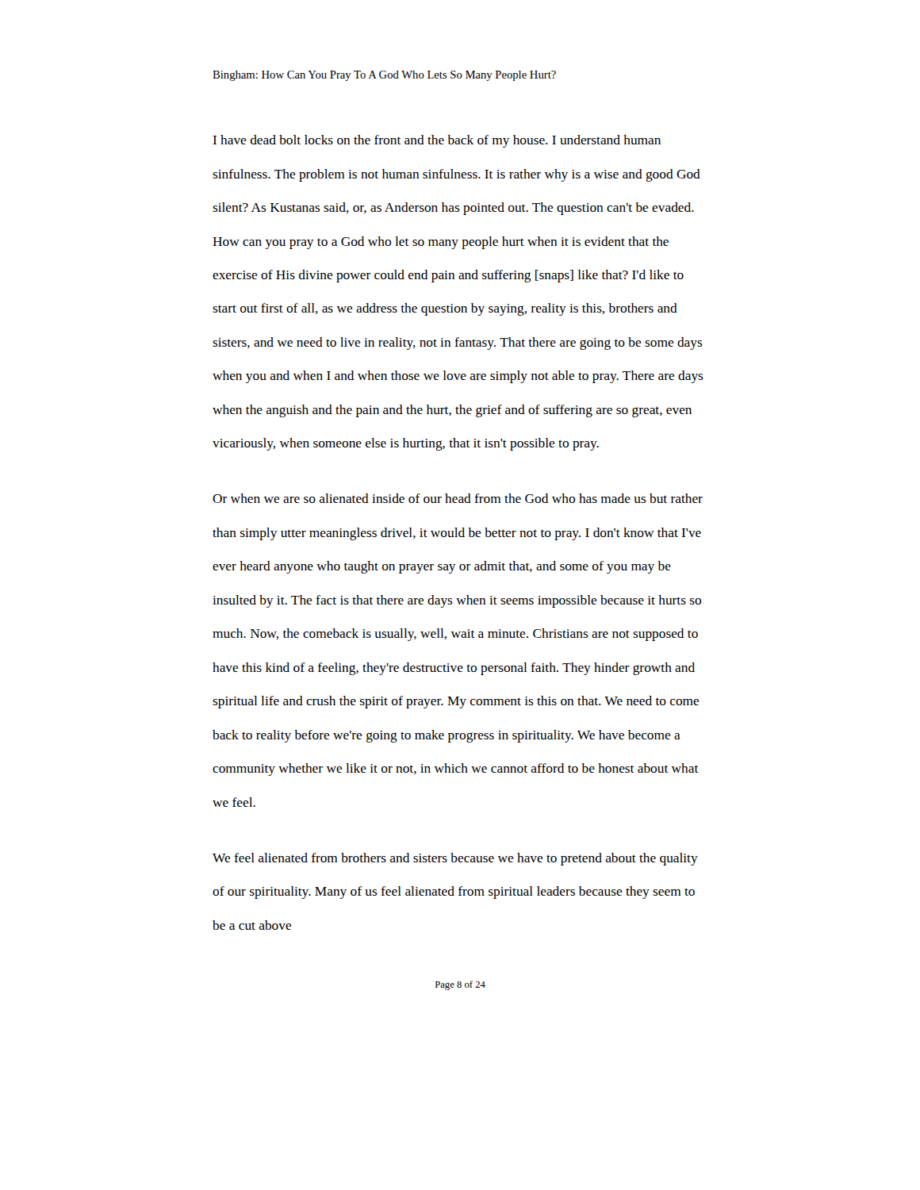Bingham: How Can You Pray To A God Who Lets So Many People Hurt?
I have dead bolt locks on the front and the back of my house. I understand human sinfulness. The problem is not human sinfulness. It is rather why is a wise and good God silent? As Kustanas said, or, as Anderson has pointed out. The question can't be evaded. How can you pray to a God who let so many people hurt when it is evident that the exercise of His divine power could end pain and suffering [snaps] like that? I'd like to start out first of all, as we address the question by saying, reality is this, brothers and sisters, and we need to live in reality, not in fantasy. That there are going to be some days when you and when I and when those we love are simply not able to pray. There are days when the anguish and the pain and the hurt, the grief and of suffering are so great, even vicariously, when someone else is hurting, that it isn't possible to pray.
Or when we are so alienated inside of our head from the God who has made us but rather than simply utter meaningless drivel, it would be better not to pray. I don't know that I've ever heard anyone who taught on prayer say or admit that, and some of you may be insulted by it. The fact is that there are days when it seems impossible because it hurts so much. Now, the comeback is usually, well, wait a minute. Christians are not supposed to have this kind of a feeling, they're destructive to personal faith. They hinder growth and spiritual life and crush the spirit of prayer. My comment is this on that. We need to come back to reality before we're going to make progress in spirituality. We have become a community whether we like it or not, in which we cannot afford to be honest about what we feel.
We feel alienated from brothers and sisters because we have to pretend about the quality of our spirituality. Many of us feel alienated from spiritual leaders because they seem to be a cut above
Page 8 of 24